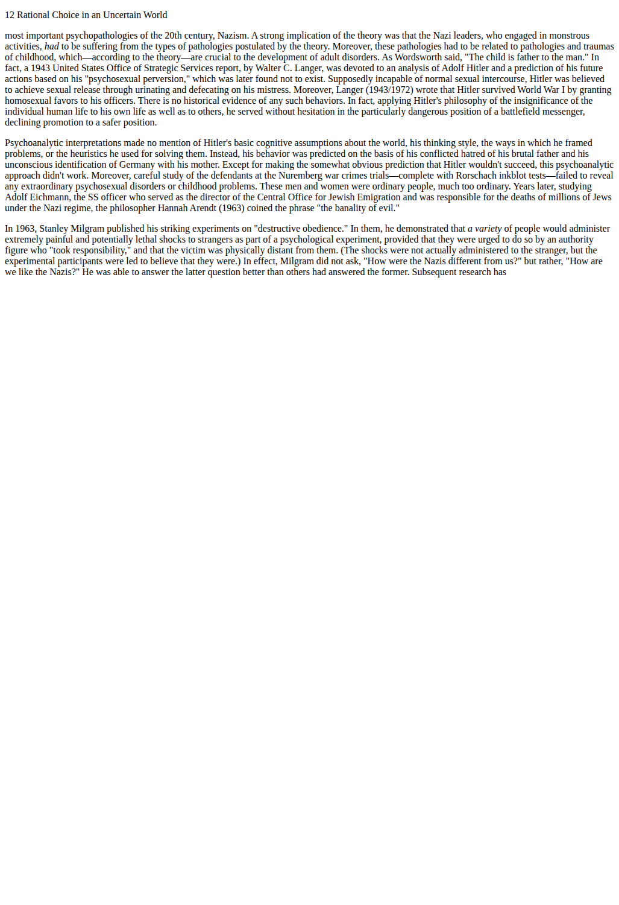12 Rational Choice in an Uncertain World
most important psychopathologies of the 20th century, Nazism. A strong implication of the theory was that the Nazi leaders, who engaged in monstrous activities, had to be suffering from the types of pathologies postulated by the theory. Moreover, these pathologies had to be related to pathologies and traumas of childhood, which—according to the theory—are crucial to the development of adult disorders. As Wordsworth said, "The child is father to the man." In fact, a 1943 United States Office of Strategic Services report, by Walter C. Langer, was devoted to an analysis of Adolf Hitler and a prediction of his future actions based on his "psychosexual perversion," which was later found not to exist. Supposedly incapable of normal sexual intercourse, Hitler was believed to achieve sexual release through urinating and defecating on his mistress. Moreover, Langer (1943/1972) wrote that Hitler survived World War I by granting homosexual favors to his officers. There is no historical evidence of any such behaviors. In fact, applying Hitler's philosophy of the insignificance of the individual human life to his own life as well as to others, he served without hesitation in the particularly dangerous position of a battlefield messenger, declining promotion to a safer position.
Psychoanalytic interpretations made no mention of Hitler's basic cognitive assumptions about the world, his thinking style, the ways in which he framed problems, or the heuristics he used for solving them. Instead, his behavior was predicted on the basis of his conflicted hatred of his brutal father and his unconscious identification of Germany with his mother. Except for making the somewhat obvious prediction that Hitler wouldn't succeed, this psychoanalytic approach didn't work. Moreover, careful study of the defendants at the Nuremberg war crimes trials—complete with Rorschach inkblot tests—failed to reveal any extraordinary psychosexual disorders or childhood problems. These men and women were ordinary people, much too ordinary. Years later, studying Adolf Eichmann, the SS officer who served as the director of the Central Office for Jewish Emigration and was responsible for the deaths of millions of Jews under the Nazi regime, the philosopher Hannah Arendt (1963) coined the phrase "the banality of evil."
In 1963, Stanley Milgram published his striking experiments on "destructive obedience." In them, he demonstrated that a variety of people would administer extremely painful and potentially lethal shocks to strangers as part of a psychological experiment, provided that they were urged to do so by an authority figure who "took responsibility," and that the victim was physically distant from them. (The shocks were not actually administered to the stranger, but the experimental participants were led to believe that they were.) In effect, Milgram did not ask, "How were the Nazis different from us?" but rather, "How are we like the Nazis?" He was able to answer the latter question better than others had answered the former. Subsequent research has